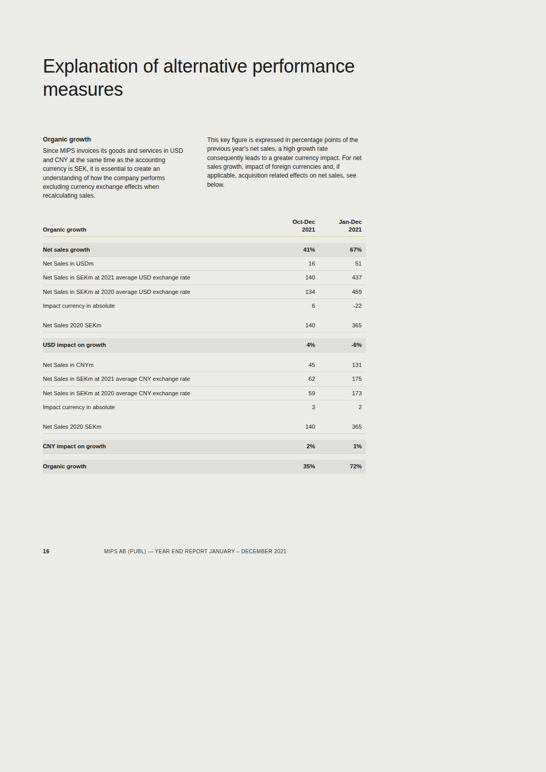Explanation of alternative performance
measures
Organic growth
Since MIPS invoices its goods and services in USD and CNY at the same time as the accounting currency is SEK, it is essential to create an understanding of how the company performs excluding currency exchange effects when recalculating sales.
This key figure is expressed in percentage points of the previous year's net sales, a high growth rate consequently leads to a greater currency impact. For net sales growth, impact of foreign currencies and, if applicable, acquisition related effects on net sales, see below.
| Organic growth | Oct-Dec 2021 | Jan-Dec 2021 |
| --- | --- | --- |
| Net sales growth | 41% | 67% |
| Net Sales in USDm | 16 | 51 |
| Net Sales in SEKm at 2021 average USD exchange rate | 140 | 437 |
| Net Sales in SEKm at 2020 average USD exchange rate | 134 | 459 |
| Impact currency in absolute | 6 | -22 |
| Net Sales 2020 SEKm | 140 | 365 |
| USD impact on growth | 4% | -6% |
| Net Sales in CNYm | 45 | 131 |
| Net Sales in SEKm at 2021 average CNY exchange rate | 62 | 175 |
| Net Sales in SEKm at 2020 average CNY exchange rate | 59 | 173 |
| Impact currency in absolute | 3 | 2 |
| Net Sales 2020 SEKm | 140 | 365 |
| CNY impact on growth | 2% | 1% |
| Organic growth | 35% | 72% |
16 MIPS AB (PUBL) — YEAR END REPORT JANUARY – DECEMBER 2021